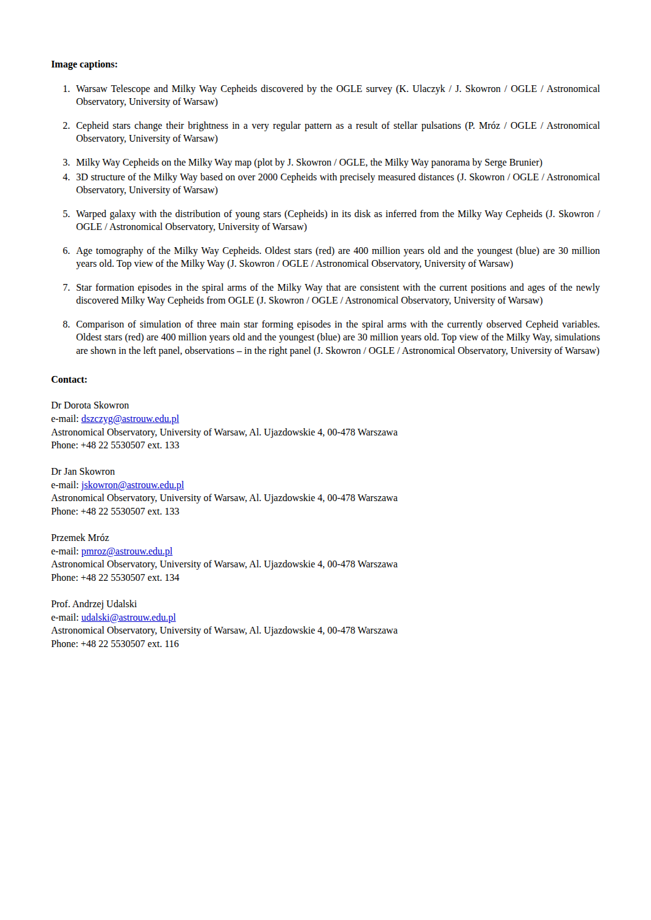Image captions:
Warsaw Telescope and Milky Way Cepheids discovered by the OGLE survey (K. Ulaczyk / J. Skowron / OGLE / Astronomical Observatory, University of Warsaw)
Cepheid stars change their brightness in a very regular pattern as a result of stellar pulsations (P. Mróz / OGLE / Astronomical Observatory, University of Warsaw)
Milky Way Cepheids on the Milky Way map (plot by J. Skowron / OGLE, the Milky Way panorama by Serge Brunier)
3D structure of the Milky Way based on over 2000 Cepheids with precisely measured distances (J. Skowron / OGLE / Astronomical Observatory, University of Warsaw)
Warped galaxy with the distribution of young stars (Cepheids) in its disk as inferred from the Milky Way Cepheids (J. Skowron / OGLE / Astronomical Observatory, University of Warsaw)
Age tomography of the Milky Way Cepheids. Oldest stars (red) are 400 million years old and the youngest (blue) are 30 million years old. Top view of the Milky Way (J. Skowron / OGLE / Astronomical Observatory, University of Warsaw)
Star formation episodes in the spiral arms of the Milky Way that are consistent with the current positions and ages of the newly discovered Milky Way Cepheids from OGLE (J. Skowron / OGLE / Astronomical Observatory, University of Warsaw)
Comparison of simulation of three main star forming episodes in the spiral arms with the currently observed Cepheid variables. Oldest stars (red) are 400 million years old and the youngest (blue) are 30 million years old. Top view of the Milky Way, simulations are shown in the left panel, observations – in the right panel (J. Skowron / OGLE / Astronomical Observatory, University of Warsaw)
Contact:
Dr Dorota Skowron
e-mail: dszczyg@astrouw.edu.pl
Astronomical Observatory, University of Warsaw, Al. Ujazdowskie 4, 00-478 Warszawa
Phone: +48 22 5530507 ext. 133
Dr Jan Skowron
e-mail: jskowron@astrouw.edu.pl
Astronomical Observatory, University of Warsaw, Al. Ujazdowskie 4, 00-478 Warszawa
Phone: +48 22 5530507 ext. 133
Przemek Mróz
e-mail: pmroz@astrouw.edu.pl
Astronomical Observatory, University of Warsaw, Al. Ujazdowskie 4, 00-478 Warszawa
Phone: +48 22 5530507 ext. 134
Prof. Andrzej Udalski
e-mail: udalski@astrouw.edu.pl
Astronomical Observatory, University of Warsaw, Al. Ujazdowskie 4, 00-478 Warszawa
Phone: +48 22 5530507 ext. 116